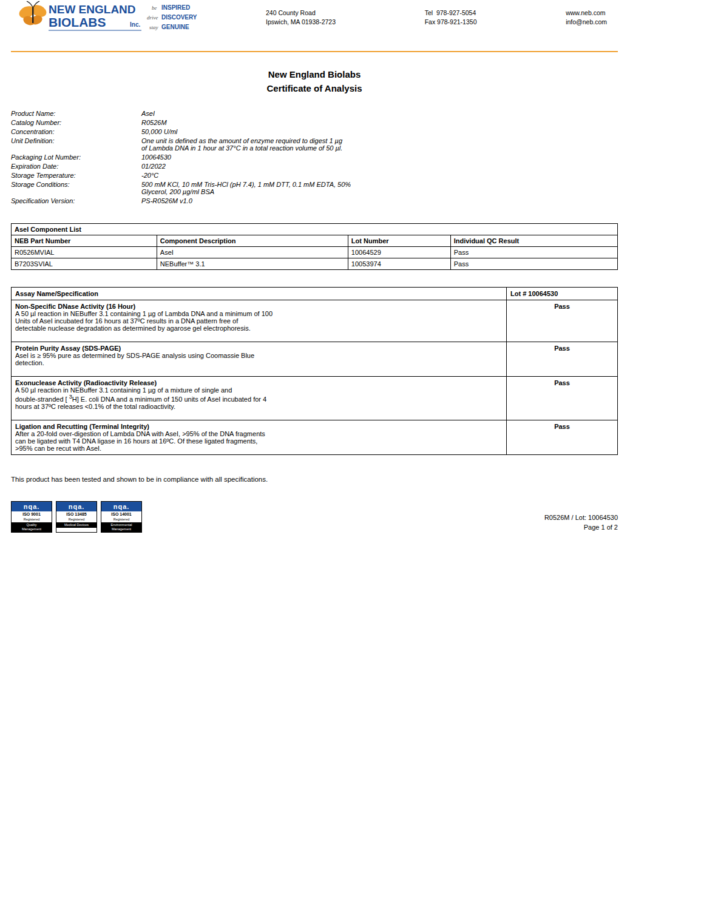NEW ENGLAND BIOLABS Inc. be INSPIRED drive DISCOVERY stay GENUINE
240 County Road
Ipswich, MA 01938-2723
Tel 978-927-5054
Fax 978-921-1350
www.neb.com
info@neb.com
New England Biolabs
Certificate of Analysis
| Product Name: | AseI |
| Catalog Number: | R0526M |
| Concentration: | 50,000 U/ml |
| Unit Definition: | One unit is defined as the amount of enzyme required to digest 1 µg of Lambda DNA in 1 hour at 37°C in a total reaction volume of 50 µl. |
| Packaging Lot Number: | 10064530 |
| Expiration Date: | 01/2022 |
| Storage Temperature: | -20°C |
| Storage Conditions: | 500 mM KCl, 10 mM Tris-HCl (pH 7.4), 1 mM DTT, 0.1 mM EDTA, 50% Glycerol, 200 µg/ml BSA |
| Specification Version: | PS-R0526M v1.0 |
| AseI Component List |
| --- |
| NEB Part Number | Component Description | Lot Number | Individual QC Result |
| R0526MVIAL | AseI | 10064529 | Pass |
| B7203SVIAL | NEBuffer™ 3.1 | 10053974 | Pass |
| Assay Name/Specification | Lot # 10064530 |
| --- | --- |
| Non-Specific DNase Activity (16 Hour) A 50 µl reaction in NEBuffer 3.1 containing 1 µg of Lambda DNA and a minimum of 100 Units of AseI incubated for 16 hours at 37ºC results in a DNA pattern free of detectable nuclease degradation as determined by agarose gel electrophoresis. | Pass |
| Protein Purity Assay (SDS-PAGE) AseI is ≥ 95% pure as determined by SDS-PAGE analysis using Coomassie Blue detection. | Pass |
| Exonuclease Activity (Radioactivity Release) A 50 µl reaction in NEBuffer 3.1 containing 1 µg of a mixture of single and double-stranded [ 3 H] E. coli DNA and a minimum of 150 units of AseI incubated for 4 hours at 37ºC releases <0.1% of the total radioactivity. | Pass |
| Ligation and Recutting (Terminal Integrity) After a 20-fold over-digestion of Lambda DNA with AseI, >95% of the DNA fragments can be ligated with T4 DNA ligase in 16 hours at 16ºC. Of these ligated fragments, >95% can be recut with AseI. | Pass |
This product has been tested and shown to be in compliance with all specifications.
nqa.
ISO 9001
Registered
Quality
Management
nqa.
ISO 13485
Registered
Medical Devices
nqa.
ISO 14001
Registered
Environmental
Management
R0526M / Lot: 10064530
Page 1 of 2